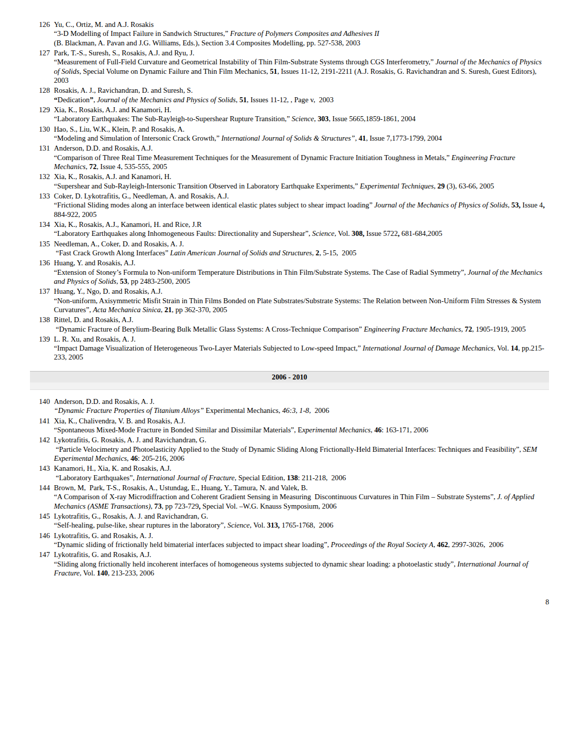126
Yu, C., Ortiz, M. and A.J. Rosakis
“3-D Modelling of Impact Failure in Sandwich Structures,” Fracture of Polymers Composites and Adhesives II
(B. Blackman, A. Pavan and J.G. Williams, Eds.), Section 3.4 Composites Modelling, pp. 527-538, 2003
127
Park, T.-S., Suresh, S., Rosakis, A.J. and Ryu, J.
“Measurement of Full-Field Curvature and Geometrical Instability of Thin Film-Substrate Systems through CGS Interferometry,” Journal of the Mechanics of Physics of Solids, Special Volume on Dynamic Failure and Thin Film Mechanics, 51, Issues 11-12, 2191-2211 (A.J. Rosakis, G. Ravichandran and S. Suresh, Guest Editors), 2003
128
Rosakis, A. J., Ravichandran, D. and Suresh, S.
“Dedication”, Journal of the Mechanics and Physics of Solids, 51, Issues 11-12, , Page v, 2003
129
Xia, K., Rosakis, A.J. and Kanamori, H.
“Laboratory Earthquakes: The Sub-Rayleigh-to-Supershear Rupture Transition,” Science, 303, Issue 5665,1859-1861, 2004
130
Hao, S., Liu, W.K., Klein, P. and Rosakis, A.
“Modeling and Simulation of Intersonic Crack Growth,” International Journal of Solids & Structures”, 41, Issue 7,1773-1799, 2004
131
Anderson, D.D. and Rosakis, A.J.
“Comparison of Three Real Time Measurement Techniques for the Measurement of Dynamic Fracture Initiation Toughness in Metals,” Engineering Fracture Mechanics, 72, Issue 4, 535-555, 2005
132
Xia, K., Rosakis, A.J. and Kanamori, H.
“Supershear and Sub-Rayleigh-Intersonic Transition Observed in Laboratory Earthquake Experiments,” Experimental Techniques, 29 (3), 63-66, 2005
133
Coker, D. Lykotrafitis, G., Needleman, A. and Rosakis, A.J.
“Frictional Sliding modes along an interface between identical elastic plates subject to shear impact loading” Journal of the Mechanics of Physics of Solids, 53, Issue 4, 884-922, 2005
134
Xia, K., Rosakis, A.J., Kanamori, H. and Rice, J.R
“Laboratory Earthquakes along Inhomogeneous Faults: Directionality and Supershear”, Science, Vol. 308, Issue 5722, 681-684,2005
135
Needleman, A., Coker, D. and Rosakis, A. J.
“Fast Crack Growth Along Interfaces” Latin American Journal of Solids and Structures, 2, 5-15, 2005
136
Huang, Y. and Rosakis, A.J.
“Extension of Stoney’s Formula to Non-uniform Temperature Distributions in Thin Film/Substrate Systems. The Case of Radial Symmetry”, Journal of the Mechanics and Physics of Solids, 53, pp 2483-2500, 2005
137
Huang, Y., Ngo, D. and Rosakis, A.J.
“Non-uniform, Axisymmetric Misfit Strain in Thin Films Bonded on Plate Substrates/Substrate Systems: The Relation between Non-Uniform Film Stresses & System Curvatures”, Acta Mechanica Sinica, 21, pp 362-370, 2005
138
Rittel, D. and Rosakis, A.J.
“Dynamic Fracture of Berylium-Bearing Bulk Metallic Glass Systems: A Cross-Technique Comparison” Engineering Fracture Mechanics, 72, 1905-1919, 2005
139
L. R. Xu, and Rosakis, A. J.
“Impact Damage Visualization of Heterogeneous Two-Layer Materials Subjected to Low-speed Impact,” International Journal of Damage Mechanics, Vol. 14, pp.215-233, 2005
2006 - 2010
140
Anderson, D.D. and Rosakis, A. J.
“Dynamic Fracture Properties of Titanium Alloys” Experimental Mechanics, 46:3, 1-8, 2006
141
Xia, K., Chalivendra, V. B. and Rosakis, A.J.
“Spontaneous Mixed-Mode Fracture in Bonded Similar and Dissimilar Materials”, Experimental Mechanics, 46: 163-171, 2006
142
Lykotrafitis, G. Rosakis, A. J. and Ravichandran, G.
“Particle Velocimetry and Photoelasticity Applied to the Study of Dynamic Sliding Along Frictionally-Held Bimaterial Interfaces: Techniques and Feasibility”, SEM Experimental Mechanics, 46: 205-216, 2006
143
Kanamori, H., Xia, K. and Rosakis, A.J.
“Laboratory Earthquakes”, International Journal of Fracture, Special Edition, 138: 211-218, 2006
144
Brown, M, Park, T-S., Rosakis, A., Ustundag, E., Huang, Y., Tamura, N. and Valek, B.
“A Comparison of X-ray Microdiffraction and Coherent Gradient Sensing in Measuring Discontinuous Curvatures in Thin Film – Substrate Systems”, J. of Applied Mechanics (ASME Transactions), 73, pp 723-729, Special Vol. –W.G. Knauss Symposium, 2006
145
Lykotrafitis, G., Rosakis, A. J. and Ravichandran, G.
“Self-healing, pulse-like, shear ruptures in the laboratory”, Science, Vol. 313, 1765-1768, 2006
146
Lykotrafitis, G. and Rosakis, A. J.
“Dynamic sliding of frictionally held bimaterial interfaces subjected to impact shear loading”, Proceedings of the Royal Society A, 462, 2997-3026, 2006
147
Lykotrafitis, G. and Rosakis, A.J.
“Sliding along frictionally held incoherent interfaces of homogeneous systems subjected to dynamic shear loading: a photoelastic study”, International Journal of Fracture, Vol. 140, 213-233, 2006
8